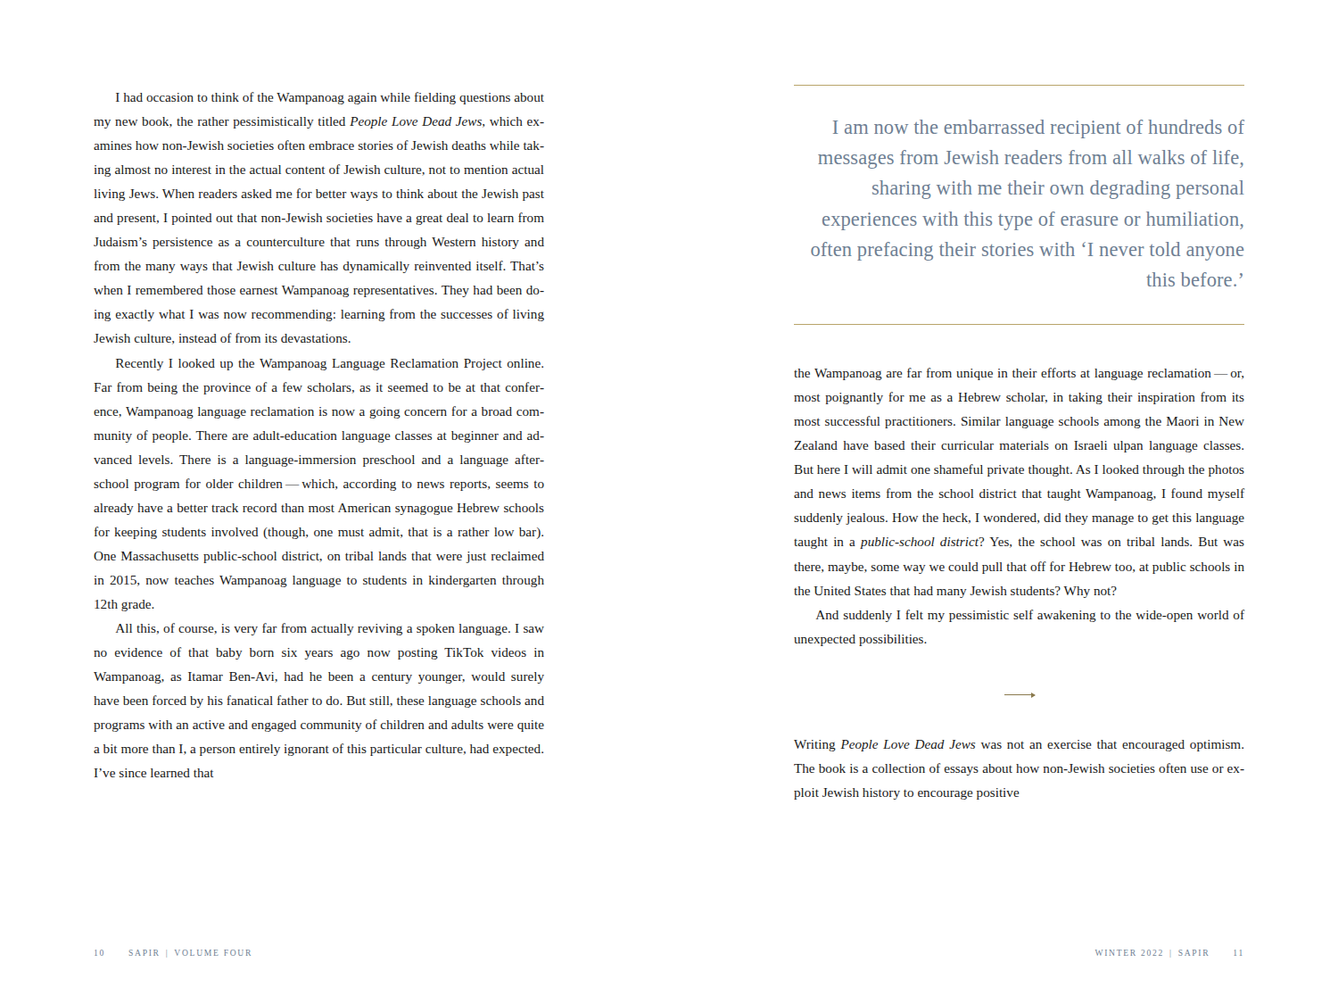I had occasion to think of the Wampanoag again while fielding questions about my new book, the rather pessimistically titled People Love Dead Jews, which examines how non-Jewish societies often embrace stories of Jewish deaths while taking almost no interest in the actual content of Jewish culture, not to mention actual living Jews. When readers asked me for better ways to think about the Jewish past and present, I pointed out that non-Jewish societies have a great deal to learn from Judaism’s persistence as a counterculture that runs through Western history and from the many ways that Jewish culture has dynamically reinvented itself. That’s when I remembered those earnest Wampanoag representatives. They had been doing exactly what I was now recommending: learning from the successes of living Jewish culture, instead of from its devastations.
Recently I looked up the Wampanoag Language Reclamation Project online. Far from being the province of a few scholars, as it seemed to be at that conference, Wampanoag language reclamation is now a going concern for a broad community of people. There are adult-education language classes at beginner and advanced levels. There is a language-immersion preschool and a language afterschool program for older children — which, according to news reports, seems to already have a better track record than most American synagogue Hebrew schools for keeping students involved (though, one must admit, that is a rather low bar). One Massachusetts public-school district, on tribal lands that were just reclaimed in 2015, now teaches Wampanoag language to students in kindergarten through 12th grade.
All this, of course, is very far from actually reviving a spoken language. I saw no evidence of that baby born six years ago now posting TikTok videos in Wampanoag, as Itamar Ben-Avi, had he been a century younger, would surely have been forced by his fanatical father to do. But still, these language schools and programs with an active and engaged community of children and adults were quite a bit more than I, a person entirely ignorant of this particular culture, had expected. I’ve since learned that
10 Sapir|Volume Four
I am now the embarrassed recipient of hundreds of messages from Jewish readers from all walks of life, sharing with me their own degrading personal experiences with this type of erasure or humiliation, often prefacing their stories with ‘I never told anyone this before.’
the Wampanoag are far from unique in their efforts at language reclamation — or, most poignantly for me as a Hebrew scholar, in taking their inspiration from its most successful practitioners. Similar language schools among the Maori in New Zealand have based their curricular materials on Israeli ulpan language classes. But here I will admit one shameful private thought. As I looked through the photos and news items from the school district that taught Wampanoag, I found myself suddenly jealous. How the heck, I wondered, did they manage to get this language taught in a public-school district? Yes, the school was on tribal lands. But was there, maybe, some way we could pull that off for Hebrew too, at public schools in the United States that had many Jewish students? Why not?
And suddenly I felt my pessimistic self awakening to the wide-open world of unexpected possibilities.
Writing People Love Dead Jews was not an exercise that encouraged optimism. The book is a collection of essays about how non-Jewish societies often use or exploit Jewish history to encourage positive
Winter 2022|Sapir 11